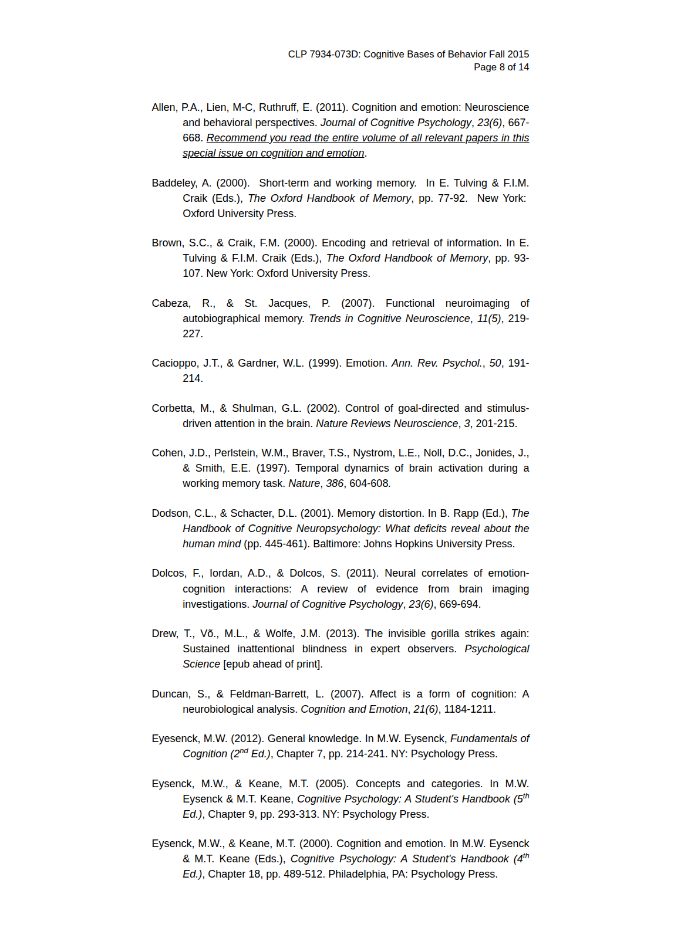CLP 7934-073D: Cognitive Bases of Behavior Fall 2015 Page 8 of 14
Allen, P.A., Lien, M-C, Ruthruff, E. (2011). Cognition and emotion: Neuroscience and behavioral perspectives. Journal of Cognitive Psychology, 23(6), 667-668. Recommend you read the entire volume of all relevant papers in this special issue on cognition and emotion.
Baddeley, A. (2000). Short-term and working memory. In E. Tulving & F.I.M. Craik (Eds.), The Oxford Handbook of Memory, pp. 77-92. New York: Oxford University Press.
Brown, S.C., & Craik, F.M. (2000). Encoding and retrieval of information. In E. Tulving & F.I.M. Craik (Eds.), The Oxford Handbook of Memory, pp. 93-107. New York: Oxford University Press.
Cabeza, R., & St. Jacques, P. (2007). Functional neuroimaging of autobiographical memory. Trends in Cognitive Neuroscience, 11(5), 219-227.
Cacioppo, J.T., & Gardner, W.L. (1999). Emotion. Ann. Rev. Psychol., 50, 191-214.
Corbetta, M., & Shulman, G.L. (2002). Control of goal-directed and stimulus-driven attention in the brain. Nature Reviews Neuroscience, 3, 201-215.
Cohen, J.D., Perlstein, W.M., Braver, T.S., Nystrom, L.E., Noll, D.C., Jonides, J., & Smith, E.E. (1997). Temporal dynamics of brain activation during a working memory task. Nature, 386, 604-608.
Dodson, C.L., & Schacter, D.L. (2001). Memory distortion. In B. Rapp (Ed.), The Handbook of Cognitive Neuropsychology: What deficits reveal about the human mind (pp. 445-461). Baltimore: Johns Hopkins University Press.
Dolcos, F., Iordan, A.D., & Dolcos, S. (2011). Neural correlates of emotion-cognition interactions: A review of evidence from brain imaging investigations. Journal of Cognitive Psychology, 23(6), 669-694.
Drew, T., Võ., M.L., & Wolfe, J.M. (2013). The invisible gorilla strikes again: Sustained inattentional blindness in expert observers. Psychological Science [epub ahead of print].
Duncan, S., & Feldman-Barrett, L. (2007). Affect is a form of cognition: A neurobiological analysis. Cognition and Emotion, 21(6), 1184-1211.
Eyesenck, M.W. (2012). General knowledge. In M.W. Eysenck, Fundamentals of Cognition (2nd Ed.), Chapter 7, pp. 214-241. NY: Psychology Press.
Eysenck, M.W., & Keane, M.T. (2005). Concepts and categories. In M.W. Eysenck & M.T. Keane, Cognitive Psychology: A Student's Handbook (5th Ed.), Chapter 9, pp. 293-313. NY: Psychology Press.
Eysenck, M.W., & Keane, M.T. (2000). Cognition and emotion. In M.W. Eysenck & M.T. Keane (Eds.), Cognitive Psychology: A Student's Handbook (4th Ed.), Chapter 18, pp. 489-512. Philadelphia, PA: Psychology Press.